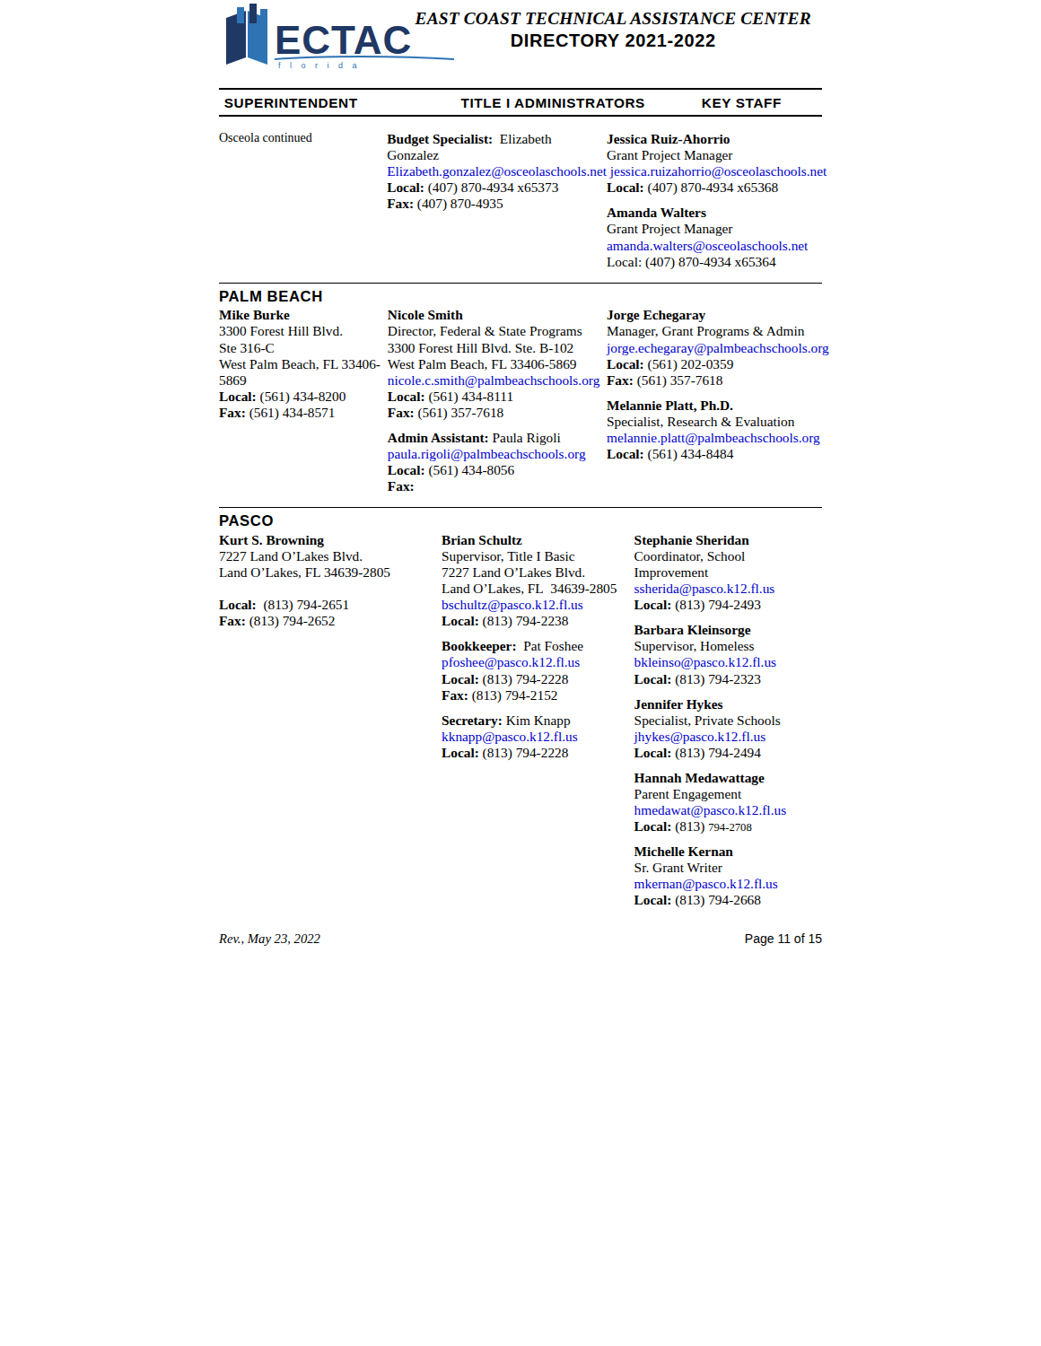ECTAC f l o r i d a
EAST COAST TECHNICAL ASSISTANCE CENTER
DIRECTORY 2021-2022
SUPERINTENDENT
TITLE I ADMINISTRATORS
KEY STAFF
Osceola continued
Budget Specialist: Elizabeth Gonzalez
Elizabeth.gonzalez@osceolaschools.net
Local: (407) 870-4934 x65373
Fax: (407) 870-4935
Jessica Ruiz-Ahorrio
Grant Project Manager
jessica.ruizahorrio@osceolaschools.net
Local: (407) 870-4934 x65368
Amanda Walters
Grant Project Manager
amanda.walters@osceolaschools.net
Local: (407) 870-4934 x65364
PALM BEACH
Mike Burke
3300 Forest Hill Blvd.
Ste 316-C
West Palm Beach, FL 33406-5869
Local: (561) 434-8200
Fax: (561) 434-8571
Nicole Smith
Director, Federal & State Programs
3300 Forest Hill Blvd. Ste. B-102
West Palm Beach, FL 33406-5869
nicole.c.smith@palmbeachschools.org
Local: (561) 434-8111
Fax: (561) 357-7618
Admin Assistant: Paula Rigoli
paula.rigoli@palmbeachschools.org
Local: (561) 434-8056
Fax:
Jorge Echegaray
Manager, Grant Programs & Admin
jorge.echegaray@palmbeachschools.org
Local: (561) 202-0359
Fax: (561) 357-7618
Melannie Platt, Ph.D.
Specialist, Research & Evaluation
melannie.platt@palmbeachschools.org
Local: (561) 434-8484
PASCO
Kurt S. Browning
7227 Land O’Lakes Blvd.
Land O’Lakes, FL 34639-2805
Local: (813) 794-2651
Fax: (813) 794-2652
Brian Schultz
Supervisor, Title I Basic
7227 Land O’Lakes Blvd.
Land O’Lakes, FL 34639-2805
bschultz@pasco.k12.fl.us
Local: (813) 794-2238
Bookkeeper: Pat Foshee
pfoshee@pasco.k12.fl.us
Local: (813) 794-2228
Fax: (813) 794-2152
Secretary: Kim Knapp
kknapp@pasco.k12.fl.us
Local: (813) 794-2228
Stephanie Sheridan
Coordinator, School Improvement
ssherida@pasco.k12.fl.us
Local: (813) 794-2493
Barbara Kleinsorge
Supervisor, Homeless
bkleinso@pasco.k12.fl.us
Local: (813) 794-2323
Jennifer Hykes
Specialist, Private Schools
jhykes@pasco.k12.fl.us
Local: (813) 794-2494
Hannah Medawattage
Parent Engagement
hmedawat@pasco.k12.fl.us
Local: (813) 794-2708
Michelle Kernan
Sr. Grant Writer
mkernan@pasco.k12.fl.us
Local: (813) 794-2668
Rev., May 23, 2022
Page 11 of 15